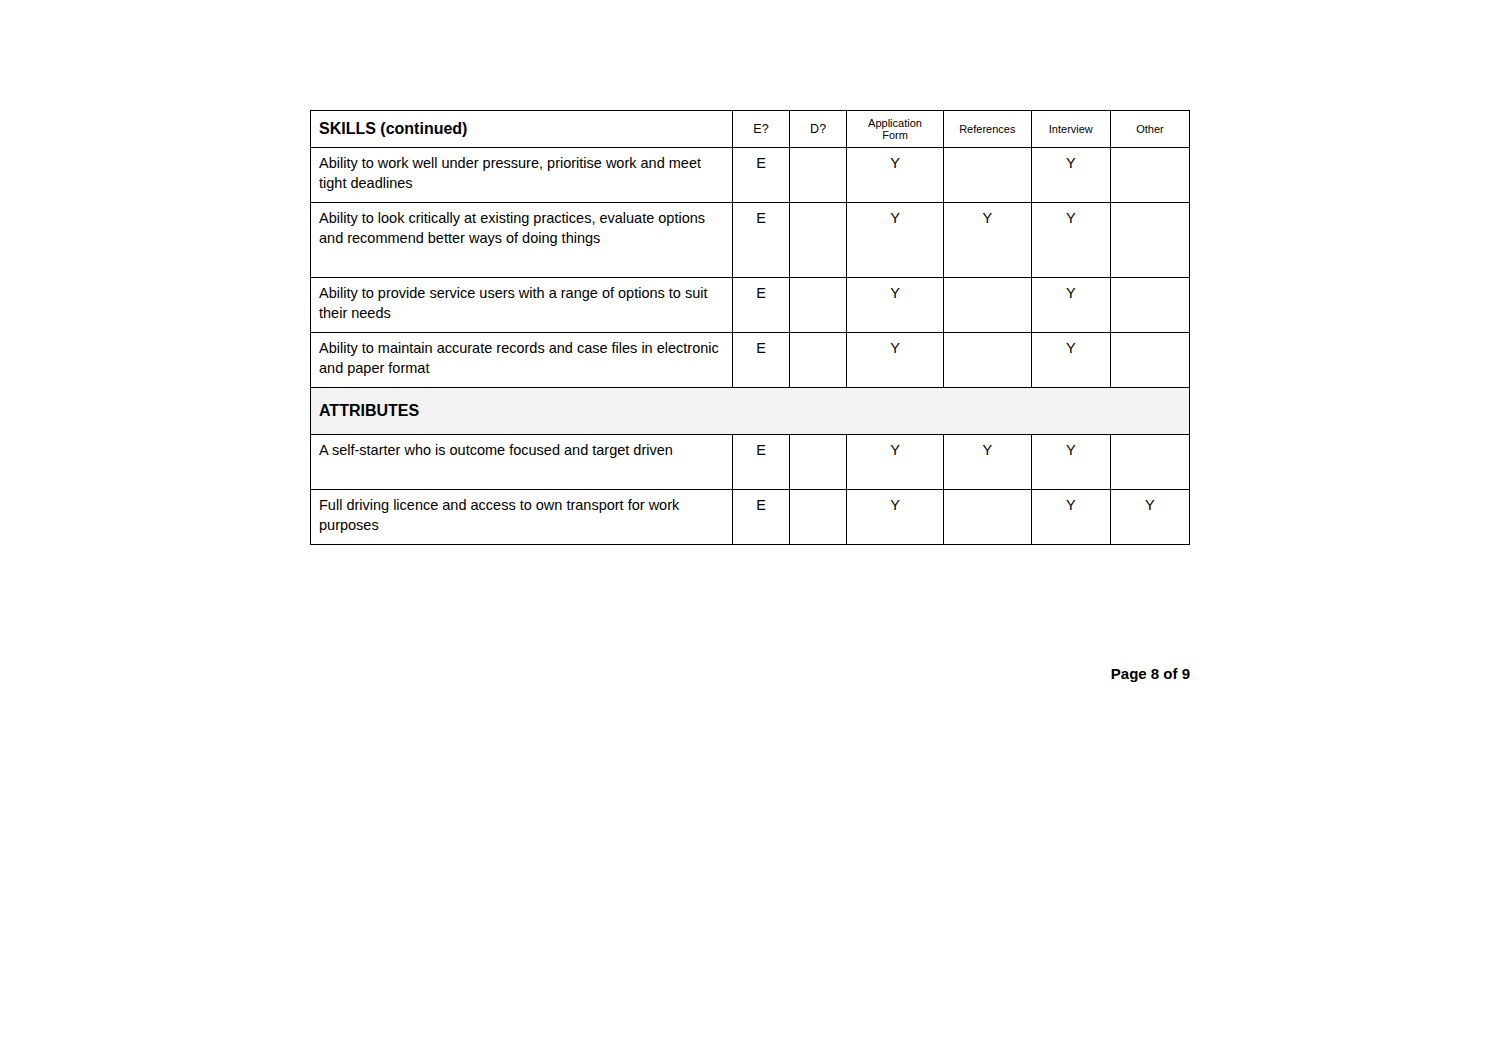| SKILLS (continued) | E? | D? | Application Form | References | Interview | Other |
| --- | --- | --- | --- | --- | --- | --- |
| Ability to work well under pressure, prioritise work and meet tight deadlines | E | | Y | | Y | |
| Ability to look critically at existing practices, evaluate options and recommend better ways of doing things | E | | Y | Y | Y | |
| Ability to provide service users with a range of options to suit their needs | E | | Y | | Y | |
| Ability to maintain accurate records and case files in electronic and paper format | E | | Y | | Y | |
| ATTRIBUTES |
| A self-starter who is outcome focused and target driven | E | | Y | Y | Y | |
| Full driving licence and access to own transport for work purposes | E | | Y | | Y | Y |
Page 8 of 9